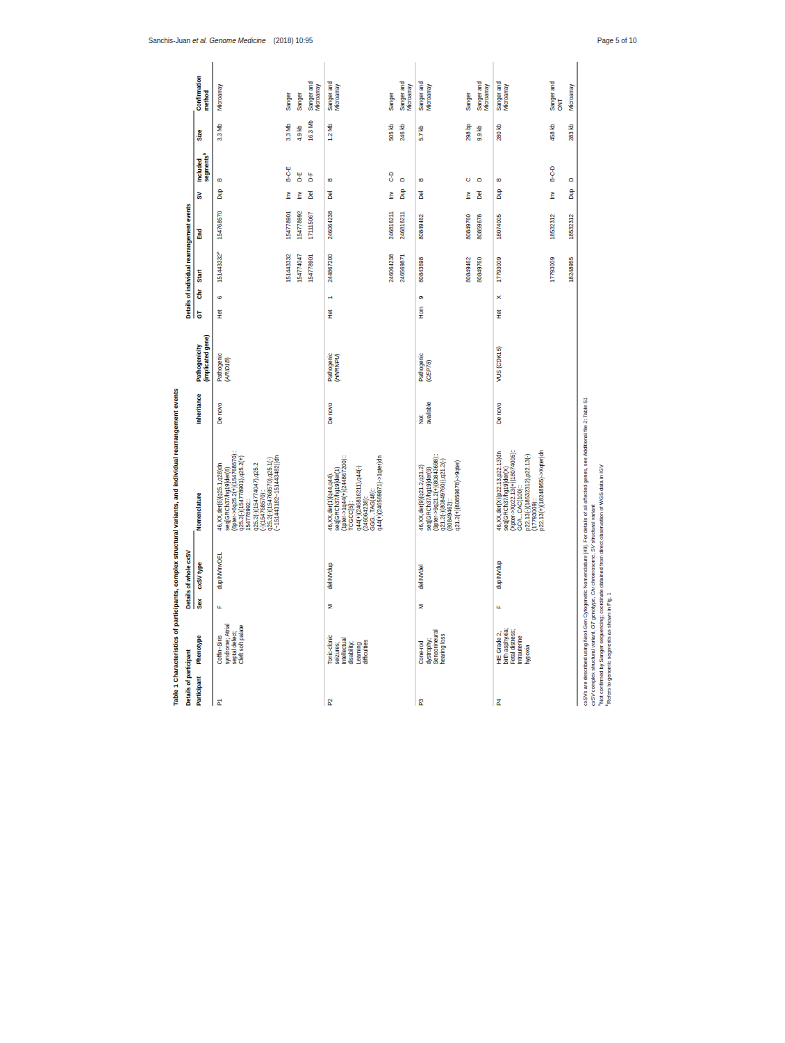Sanchis-Juan et al. Genome Medicine (2018) 10:95
Page 5 of 10
Table 1 Characteristics of participants, complex structural variants, and individual rearrangement events
| Details of participant | Details of whole cxSV | | | | Details of individual rearrangement events |
| --- | --- | --- | --- | --- | --- |
| Participant | Phenotype | Sex | cxSV type | Nomenclature | Inheritance | Pathogenicity (implicated gene) | GT | Chr | Start | End | SV | Included segments b | Size | Confirmation method |
| P1 | Coffin–Siris syndrome; Atrial septal defect; Cleft soft palate | F | dupINVinvDEL | 46,XX,der(6)(q25.1,q28)dn seq[GRCh37/hg19]der(6) (6pter->6q25.2(+)(154768570):: q25.2(-)(154778901),q25.2(+) 154778992:: q25.2(-)(154774047),q25.2 (-)(154768570):: q25.2(-)(154768570),q25.1(-) (~151443182–151443482))dn | De novo | Pathogenic ( ARID1B ) | Het | 6 | 151443332 a | 154768570 | Dup | B | 3.3 Mb | Microarray |
| | | | | | | | | | 151443332 | 154778901 | Inv | B-C-E | 3.3 Mb | Sanger |
| | | | | | | | | | 154774047 | 154778992 | Inv | D-E | 4.9 kb | Sanger |
| | | | | | | | | | 154778901 | 171115067 | Del | D-F | 16.3 Mb | Sanger and Microarray |
| P2 | Tonic-clonic seizures; Intellectual disability; Learning difficulties | M | delINVdup | 46,XX,der(1)(q44,q44). seq[GRCh37/hg19]der(1) (1pter->1q44(+)(244867200):: TCGCC[5]:: q44(+)(246816211),q44(-) (246064238):: GGG...TAG(48):: q44(+)(246569871)->1qter)dn | De novo | Pathogenic ( HNRNPU ) | Het | 1 | 244867200 | 246064238 | Del | B | 1.2 Mb | Sanger and Microarray |
| | | | | | | | | | 246064238 | 246816211 | Inv | C-D | 505 kb | Sanger |
| | | | | | | | | | 246569871 | 246816211 | Dup | D | 246 kb | Sanger and Microarray |
| P3 | Cone-rod dystrophy; Sensorineural hearing loss | M | delINVdel | 46,XX,der(9)(q21.2,q21.2) seq[GRCh37/hg19]der(9) (9pter->9q21.2(+)(80843698):: q21.2(-)(80849760)),q21.2(-) (80849462):: q21.2(+)(80859678)->9qter) | Not available | Pathogenic ( CEP78 ) | Hom | 9 | 80843698 | 80849462 | Del | B | 5.7 kb | Sanger and Microarray |
| | | | | | | | | | 80849462 | 80849760 | Inv | C | 298 bp | Sanger |
| | | | | | | | | | 80849760 | 80859678 | Del | D | 9.9 kb | Sanger and Microarray |
| P4 | HIE Grade 2, birth asphyxia; Fetal distress; Intrauterine hypoxia | F | dupINVdup | 46,XX,der(X)(p22.13,p22.13)dn seq[GRCh37/hg19]der(X) (Xpter->Xp22.13(+)(18074005):: GCA...CAC(100):: p22.13(-)(18532312),p22.13(-) (17793009):: p22.13(+)(18248955)->Xqter)dn | De novo | VUS ( CDKL5 ) | Het | X | 17793009 | 18074005 | Dup | B | 280 kb | Sanger and Microarray |
| | | | | | | | | | 17793009 | 18532312 | Inv | B-C-D | 458 kb | Sanger and ONT |
| | | | | | | | | | 18248955 | 18532312 | Dup | D | 283 kb | Microarray |
cxSVs are described using Next-Gen Cytogenetic Nomenclature [49]. For details of all affected genes, see Additional file 2: Table S1
cxSV complex structural variant, GT genotype, Chr chromosome, SV structural variant
aNot confirmed by Sanger sequencing; coordinate obtained from direct observation of WGS data in IGV
bRefers to genomic segments as shown in Fig. 1